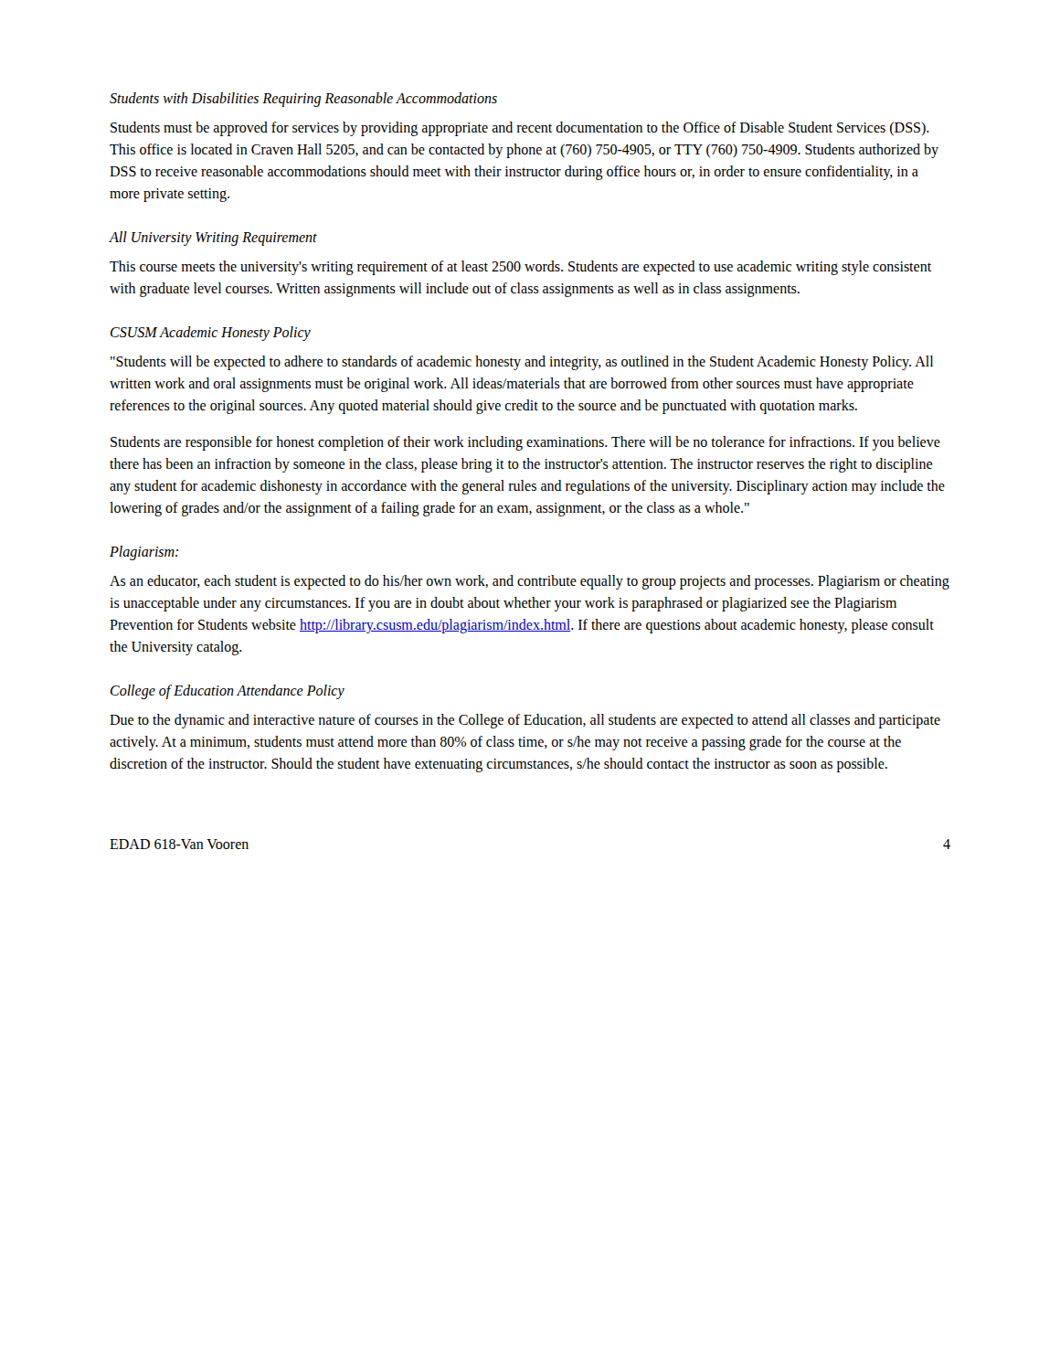Students with Disabilities Requiring Reasonable Accommodations
Students must be approved for services by providing appropriate and recent documentation to the Office of Disable Student Services (DSS). This office is located in Craven Hall 5205, and can be contacted by phone at (760) 750-4905, or TTY (760) 750-4909. Students authorized by DSS to receive reasonable accommodations should meet with their instructor during office hours or, in order to ensure confidentiality, in a more private setting.
All University Writing Requirement
This course meets the university's writing requirement of at least 2500 words. Students are expected to use academic writing style consistent with graduate level courses. Written assignments will include out of class assignments as well as in class assignments.
CSUSM Academic Honesty Policy
"Students will be expected to adhere to standards of academic honesty and integrity, as outlined in the Student Academic Honesty Policy. All written work and oral assignments must be original work. All ideas/materials that are borrowed from other sources must have appropriate references to the original sources. Any quoted material should give credit to the source and be punctuated with quotation marks.
Students are responsible for honest completion of their work including examinations. There will be no tolerance for infractions. If you believe there has been an infraction by someone in the class, please bring it to the instructor's attention. The instructor reserves the right to discipline any student for academic dishonesty in accordance with the general rules and regulations of the university. Disciplinary action may include the lowering of grades and/or the assignment of a failing grade for an exam, assignment, or the class as a whole."
Plagiarism:
As an educator, each student is expected to do his/her own work, and contribute equally to group projects and processes. Plagiarism or cheating is unacceptable under any circumstances. If you are in doubt about whether your work is paraphrased or plagiarized see the Plagiarism Prevention for Students website http://library.csusm.edu/plagiarism/index.html. If there are questions about academic honesty, please consult the University catalog.
College of Education Attendance Policy
Due to the dynamic and interactive nature of courses in the College of Education, all students are expected to attend all classes and participate actively. At a minimum, students must attend more than 80% of class time, or s/he may not receive a passing grade for the course at the discretion of the instructor. Should the student have extenuating circumstances, s/he should contact the instructor as soon as possible.
EDAD 618-Van Vooren 4